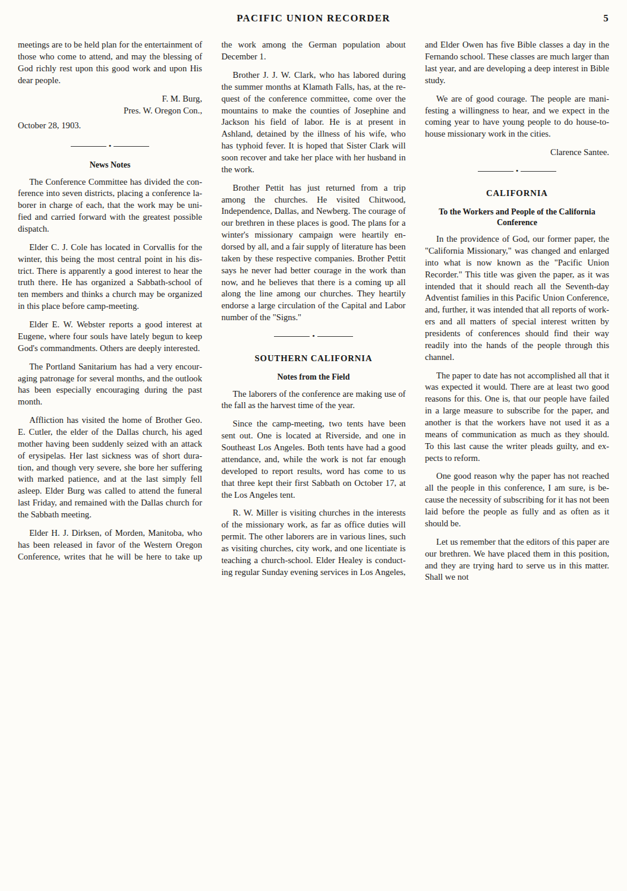PACIFIC UNION RECORDER 5
meetings are to be held plan for the entertainment of those who come to attend, and may the blessing of God richly rest upon this good work and upon His dear people.
F. M. Burg,
Pres. W. Oregon Con.,
October 28, 1903.
•
News Notes
The Conference Committee has divided the conference into seven districts, placing a conference laborer in charge of each, that the work may be unified and carried forward with the greatest possible dispatch.
Elder C. J. Cole has located in Corvallis for the winter, this being the most central point in his district. There is apparently a good interest to hear the truth there. He has organized a Sabbath-school of ten members and thinks a church may be organized in this place before camp-meeting.
Elder E. W. Webster reports a good interest at Eugene, where four souls have lately begun to keep God's commandments. Others are deeply interested.
The Portland Sanitarium has had a very encouraging patronage for several months, and the outlook has been especially encouraging during the past month.
Affliction has visited the home of Brother Geo. E. Cutler, the elder of the Dallas church, his aged mother having been suddenly seized with an attack of erysipelas. Her last sickness was of short duration, and though very severe, she bore her suffering with marked patience, and at the last simply fell asleep. Elder Burg was called to attend the funeral last Friday, and remained with the Dallas church for the Sabbath meeting.
Elder H. J. Dirksen, of Morden, Manitoba, who has been released in favor of the Western Oregon Conference, writes that he will be here to take up the work among the German population about December 1.
Brother J. J. W. Clark, who has labored during the summer months at Klamath Falls, has, at the request of the conference committee, come over the mountains to make the counties of Josephine and Jackson his field of labor. He is at present in Ashland, detained by the illness of his wife, who has typhoid fever. It is hoped that Sister Clark will soon recover and take her place with her husband in the work.
Brother Pettit has just returned from a trip among the churches. He visited Chitwood, Independence, Dallas, and Newberg. The courage of our brethren in these places is good. The plans for a winter's missionary campaign were heartily endorsed by all, and a fair supply of literature has been taken by these respective companies. Brother Pettit says he never had better courage in the work than now, and he believes that there is a coming up all along the line among our churches. They heartily endorse a large circulation of the Capital and Labor number of the "Signs."
•
SOUTHERN CALIFORNIA
Notes from the Field
The laborers of the conference are making use of the fall as the harvest time of the year.
Since the camp-meeting, two tents have been sent out. One is located at Riverside, and one in Southeast Los Angeles. Both tents have had a good attendance, and, while the work is not far enough developed to report results, word has come to us that three kept their first Sabbath on October 17, at the Los Angeles tent.
R. W. Miller is visiting churches in the interests of the missionary work, as far as office duties will permit. The other laborers are in various lines, such as visiting churches, city work, and one licentiate is teaching a church-school. Elder Healey is conducting regular Sunday evening services in Los Angeles, and Elder Owen has five Bible classes a day in the Fernando school. These classes are much larger than last year, and are developing a deep interest in Bible study.
We are of good courage. The people are manifesting a willingness to hear, and we expect in the coming year to have young people to do house-to-house missionary work in the cities.
Clarence Santee.
•
CALIFORNIA
To the Workers and People of the California Conference
In the providence of God, our former paper, the "California Missionary," was changed and enlarged into what is now known as the "Pacific Union Recorder." This title was given the paper, as it was intended that it should reach all the Seventh-day Adventist families in this Pacific Union Conference, and, further, it was intended that all reports of workers and all matters of special interest written by presidents of conferences should find their way readily into the hands of the people through this channel.
The paper to date has not accomplished all that it was expected it would. There are at least two good reasons for this. One is, that our people have failed in a large measure to subscribe for the paper, and another is that the workers have not used it as a means of communication as much as they should. To this last cause the writer pleads guilty, and expects to reform.
One good reason why the paper has not reached all the people in this conference, I am sure, is because the necessity of subscribing for it has not been laid before the people as fully and as often as it should be.
Let us remember that the editors of this paper are our brethren. We have placed them in this position, and they are trying hard to serve us in this matter. Shall we not